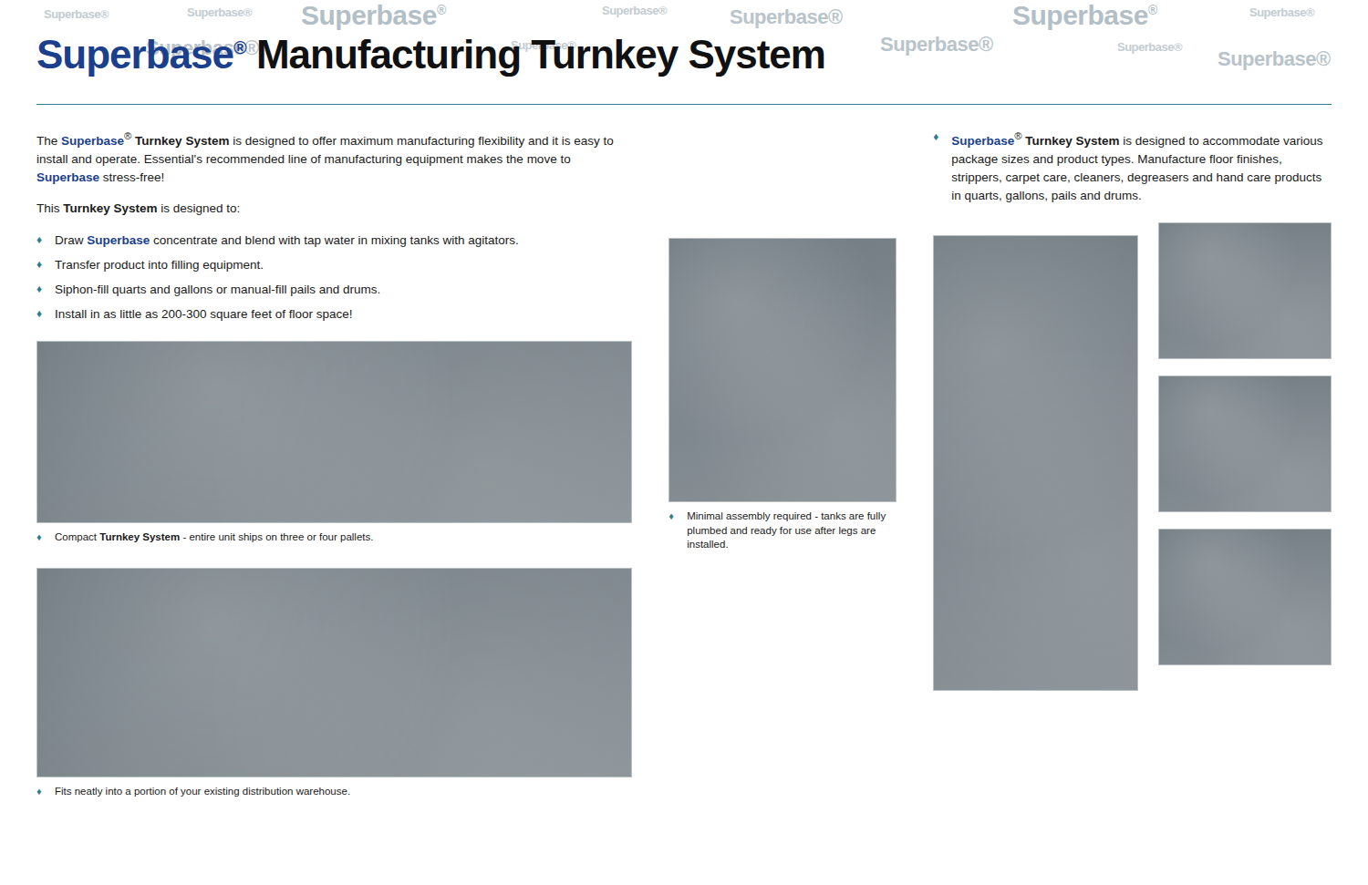Superbase® Superbase® Superbase® Superbase® Superbase® Superbase® Superbase® Superbase® Superbase® Superbase® Superbase® Superbase®
Superbase® Manufacturing Turnkey System
The Superbase® Turnkey System is designed to offer maximum manufacturing flexibility and it is easy to install and operate. Essential's recommended line of manufacturing equipment makes the move to Superbase stress-free!
This Turnkey System is designed to:
Draw Superbase concentrate and blend with tap water in mixing tanks with agitators.
Transfer product into filling equipment.
Siphon-fill quarts and gallons or manual-fill pails and drums.
Install in as little as 200-300 square feet of floor space!
Compact Turnkey System - entire unit ships on three or four pallets.
Fits neatly into a portion of your existing distribution warehouse.
Minimal assembly required - tanks are fully plumbed and ready for use after legs are installed.
Superbase® Turnkey System is designed to accommodate various package sizes and product types. Manufacture floor finishes, strippers, carpet care, cleaners, degreasers and hand care products in quarts, gallons, pails and drums.